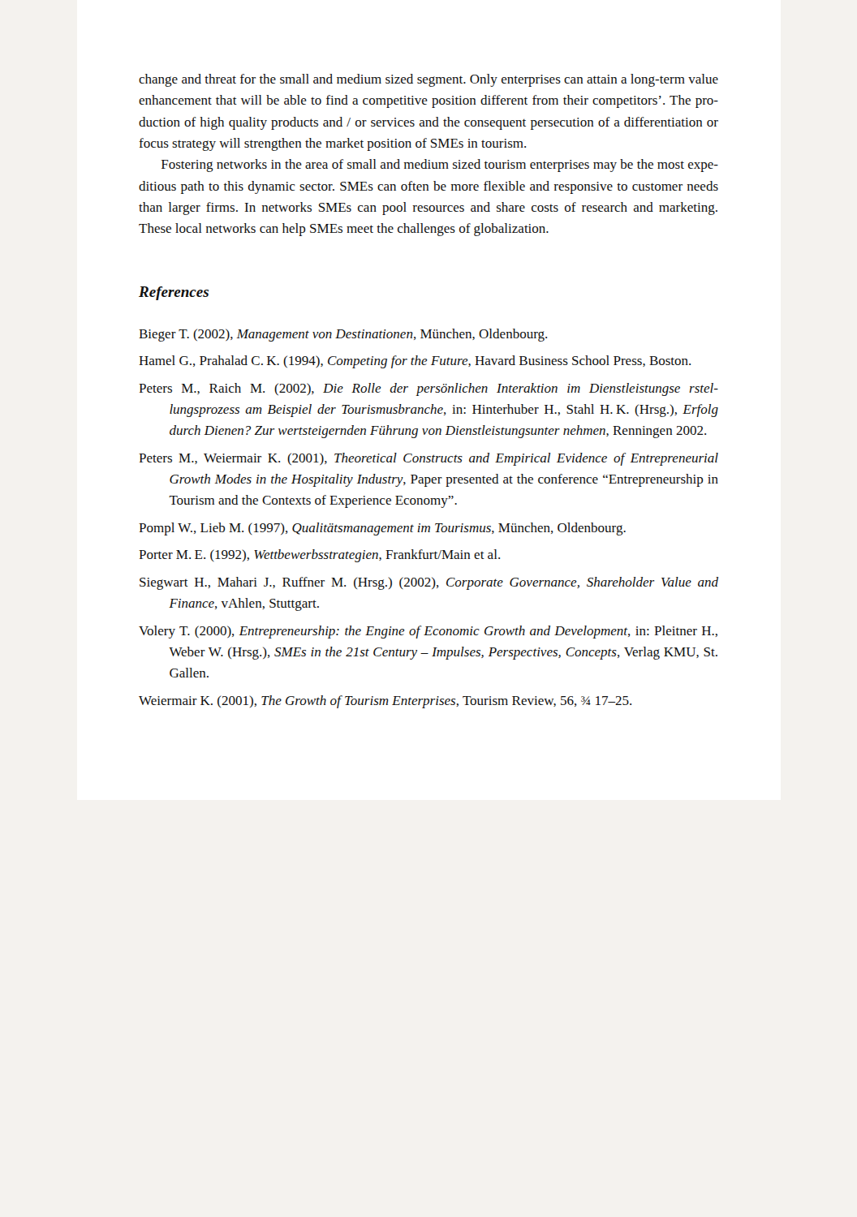change and threat for the small and medium sized segment. Only enterprises can attain a long-term value enhancement that will be able to find a competitive position different from their competitors’. The production of high quality products and / or services and the consequent persecution of a differentiation or focus strategy will strengthen the market position of SMEs in tourism.
Fostering networks in the area of small and medium sized tourism enterprises may be the most expeditious path to this dynamic sector. SMEs can often be more flexible and responsive to customer needs than larger firms. In networks SMEs can pool resources and share costs of research and marketing. These local networks can help SMEs meet the challenges of globalization.
References
Bieger T. (2002), Management von Destinationen, München, Oldenbourg.
Hamel G., Prahalad C. K. (1994), Competing for the Future, Havard Business School Press, Boston.
Peters M., Raich M. (2002), Die Rolle der persönlichen Interaktion im Dienstleistungse rstellungsprozess am Beispiel der Tourismusbranche, in: Hinterhuber H., Stahl H. K. (Hrsg.), Erfolg durch Dienen? Zur wertsteigernden Führung von Dienstleistungsunter nehmen, Renningen 2002.
Peters M., Weiermair K. (2001), Theoretical Constructs and Empirical Evidence of Entrepreneurial Growth Modes in the Hospitality Industry, Paper presented at the conference “Entrepreneurship in Tourism and the Contexts of Experience Economy”.
Pompl W., Lieb M. (1997), Qualitätsmanagement im Tourismus, München, Oldenbourg.
Porter M. E. (1992), Wettbewerbsstrategien, Frankfurt/Main et al.
Siegwart H., Mahari J., Ruffner M. (Hrsg.) (2002), Corporate Governance, Shareholder Value and Finance, vAhlen, Stuttgart.
Volery T. (2000), Entrepreneurship: the Engine of Economic Growth and Development, in: Pleitner H., Weber W. (Hrsg.), SMEs in the 21st Century – Impulses, Perspectives, Concepts, Verlag KMU, St. Gallen.
Weiermair K. (2001), The Growth of Tourism Enterprises, Tourism Review, 56, ¾ 17–25.